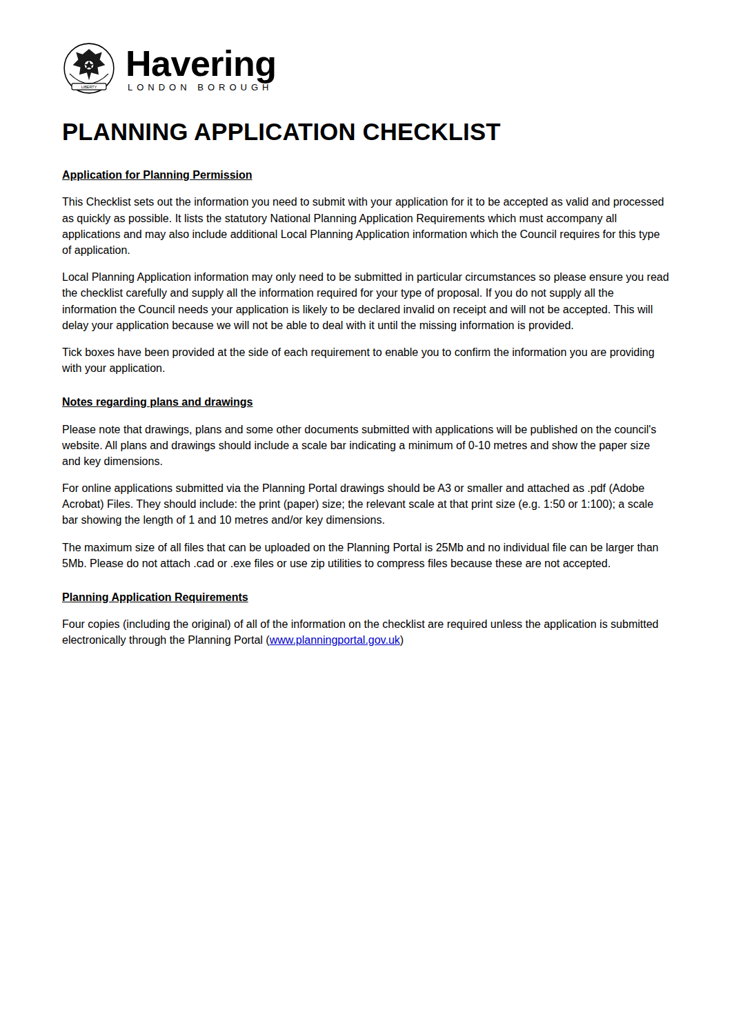LIBERTY
Havering
LONDON BOROUGH
PLANNING APPLICATION CHECKLIST
Application for Planning Permission
This Checklist sets out the information you need to submit with your application for it to be accepted as valid and processed as quickly as possible. It lists the statutory National Planning Application Requirements which must accompany all applications and may also include additional Local Planning Application information which the Council requires for this type of application.
Local Planning Application information may only need to be submitted in particular circumstances so please ensure you read the checklist carefully and supply all the information required for your type of proposal. If you do not supply all the information the Council needs your application is likely to be declared invalid on receipt and will not be accepted. This will delay your application because we will not be able to deal with it until the missing information is provided.
Tick boxes have been provided at the side of each requirement to enable you to confirm the information you are providing with your application.
Notes regarding plans and drawings
Please note that drawings, plans and some other documents submitted with applications will be published on the council's website. All plans and drawings should include a scale bar indicating a minimum of 0-10 metres and show the paper size and key dimensions.
For online applications submitted via the Planning Portal drawings should be A3 or smaller and attached as .pdf (Adobe Acrobat) Files. They should include: the print (paper) size; the relevant scale at that print size (e.g. 1:50 or 1:100); a scale bar showing the length of 1 and 10 metres and/or key dimensions.
The maximum size of all files that can be uploaded on the Planning Portal is 25Mb and no individual file can be larger than 5Mb. Please do not attach .cad or .exe files or use zip utilities to compress files because these are not accepted.
Planning Application Requirements
Four copies (including the original) of all of the information on the checklist are required unless the application is submitted electronically through the Planning Portal (www.planningportal.gov.uk)